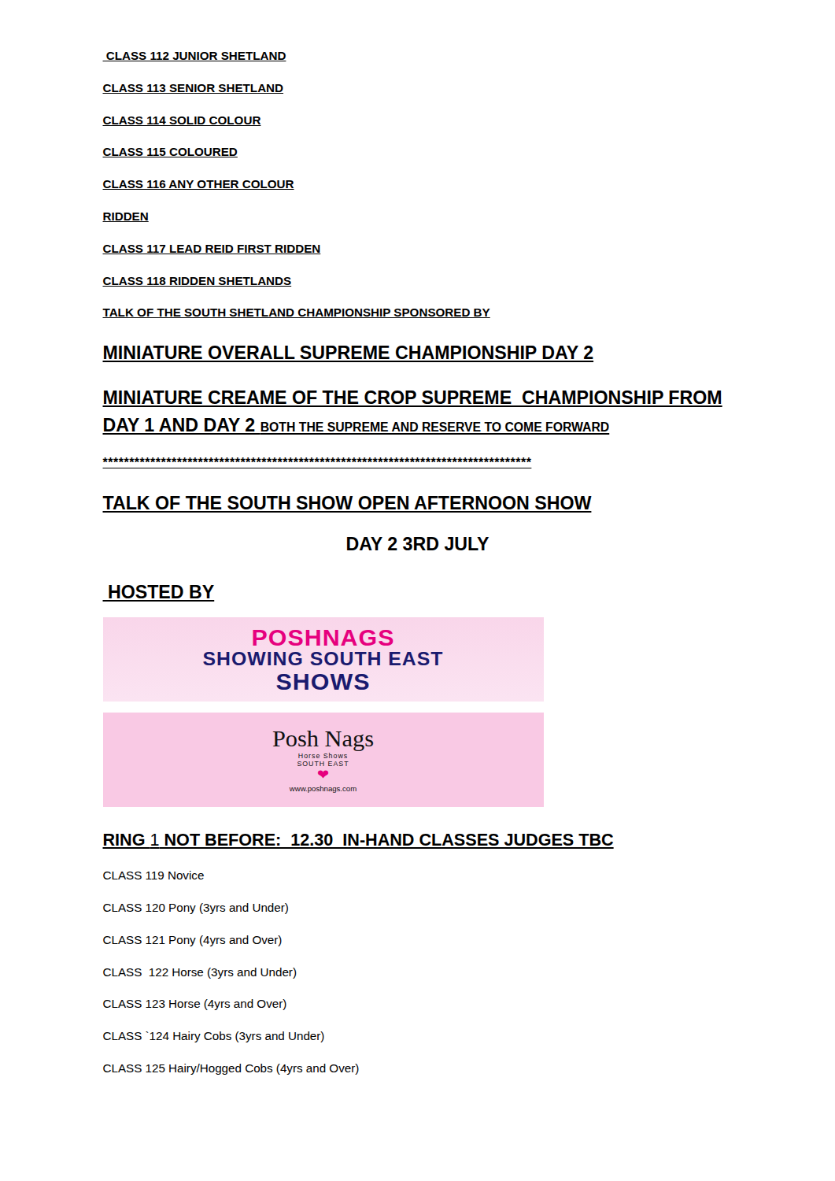CLASS 112 JUNIOR SHETLAND
CLASS 113 SENIOR SHETLAND
CLASS 114 SOLID COLOUR
CLASS 115 COLOURED
CLASS 116 ANY OTHER COLOUR
RIDDEN
CLASS 117 LEAD REID FIRST RIDDEN
CLASS 118 RIDDEN SHETLANDS
TALK OF THE SOUTH SHETLAND CHAMPIONSHIP SPONSORED BY
MINIATURE OVERALL SUPREME CHAMPIONSHIP DAY 2
MINIATURE CREAME OF THE CROP SUPREME CHAMPIONSHIP FROM DAY 1 AND DAY 2 BOTH THE SUPREME AND RESERVE TO COME FORWARD
*********************************************************************************
TALK OF THE SOUTH SHOW OPEN AFTERNOON SHOW
DAY 2 3RD JULY
HOSTED BY
POSHNAGS
SHOWING SOUTH EAST
SHOWS
Posh Nags
Horse Shows
SOUTH EAST
❤
www.poshnags.com
RING 1 NOT BEFORE: 12.30 IN-HAND CLASSES JUDGES TBC
CLASS 119 Novice
CLASS 120 Pony (3yrs and Under)
CLASS 121 Pony (4yrs and Over)
CLASS 122 Horse (3yrs and Under)
CLASS 123 Horse (4yrs and Over)
CLASS `124 Hairy Cobs (3yrs and Under)
CLASS 125 Hairy/Hogged Cobs (4yrs and Over)